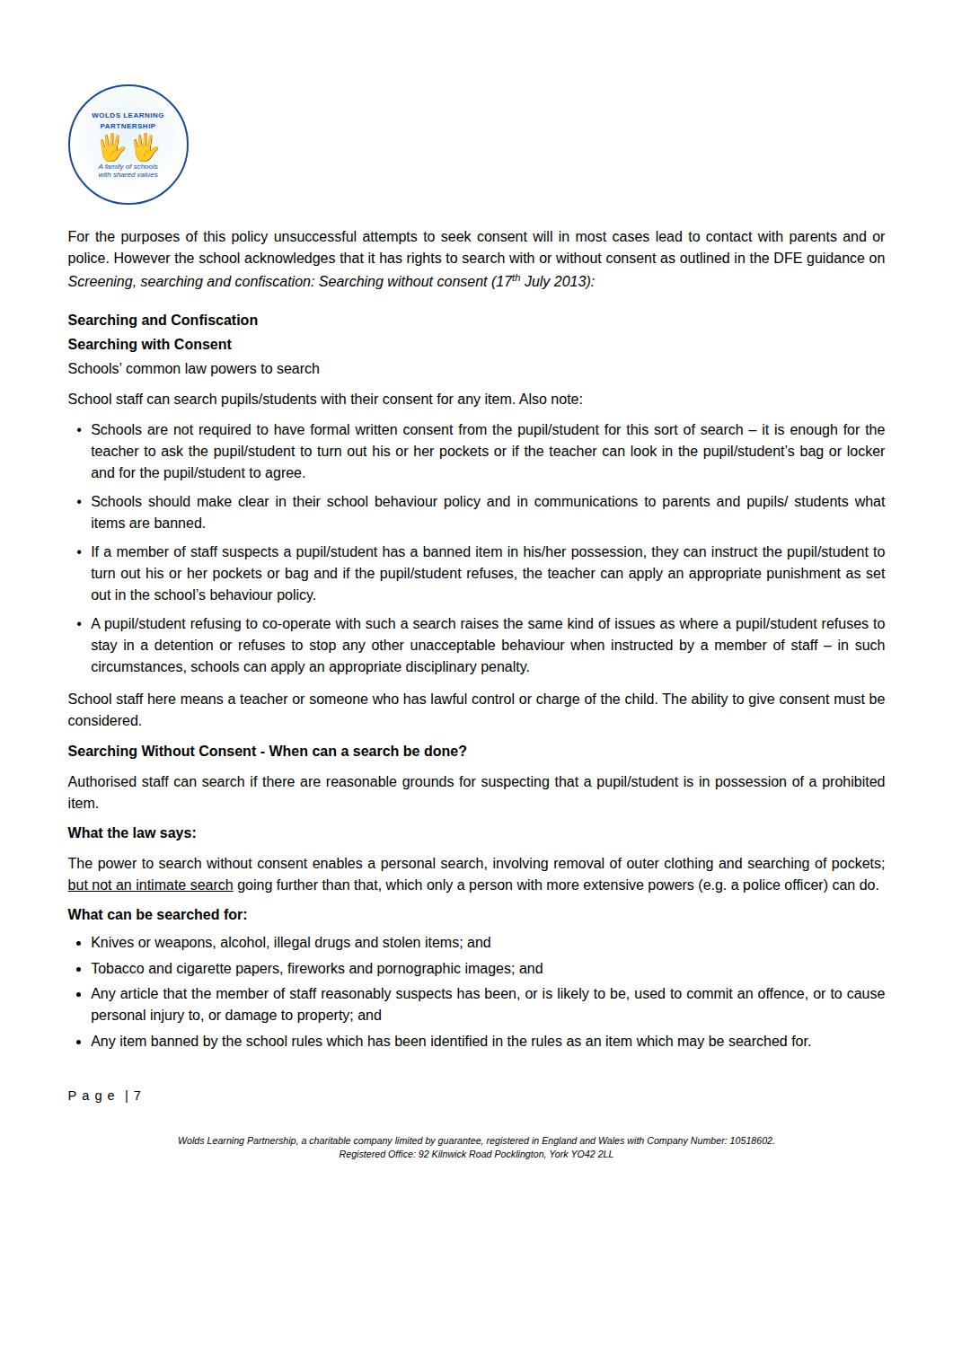WOLDS LEARNING PARTNERSHIP
🖐🖐
A family of schools
with shared values
For the purposes of this policy unsuccessful attempts to seek consent will in most cases lead to contact with parents and or police. However the school acknowledges that it has rights to search with or without consent as outlined in the DFE guidance on Screening, searching and confiscation: Searching without consent (17th July 2013):
Searching and Confiscation
Searching with Consent
Schools’ common law powers to search
School staff can search pupils/students with their consent for any item. Also note:
Schools are not required to have formal written consent from the pupil/student for this sort of search – it is enough for the teacher to ask the pupil/student to turn out his or her pockets or if the teacher can look in the pupil/student’s bag or locker and for the pupil/student to agree.
Schools should make clear in their school behaviour policy and in communications to parents and pupils/ students what items are banned.
If a member of staff suspects a pupil/student has a banned item in his/her possession, they can instruct the pupil/student to turn out his or her pockets or bag and if the pupil/student refuses, the teacher can apply an appropriate punishment as set out in the school’s behaviour policy.
A pupil/student refusing to co-operate with such a search raises the same kind of issues as where a pupil/student refuses to stay in a detention or refuses to stop any other unacceptable behaviour when instructed by a member of staff – in such circumstances, schools can apply an appropriate disciplinary penalty.
School staff here means a teacher or someone who has lawful control or charge of the child. The ability to give consent must be considered.
Searching Without Consent - When can a search be done?
Authorised staff can search if there are reasonable grounds for suspecting that a pupil/student is in possession of a prohibited item.
What the law says:
The power to search without consent enables a personal search, involving removal of outer clothing and searching of pockets; but not an intimate search going further than that, which only a person with more extensive powers (e.g. a police officer) can do.
What can be searched for:
Knives or weapons, alcohol, illegal drugs and stolen items; and
Tobacco and cigarette papers, fireworks and pornographic images; and
Any article that the member of staff reasonably suspects has been, or is likely to be, used to commit an offence, or to cause personal injury to, or damage to property; and
Any item banned by the school rules which has been identified in the rules as an item which may be searched for.
P a g e | 7
Wolds Learning Partnership, a charitable company limited by guarantee, registered in England and Wales with Company Number: 10518602.
Registered Office: 92 Kilnwick Road Pocklington, York YO42 2LL